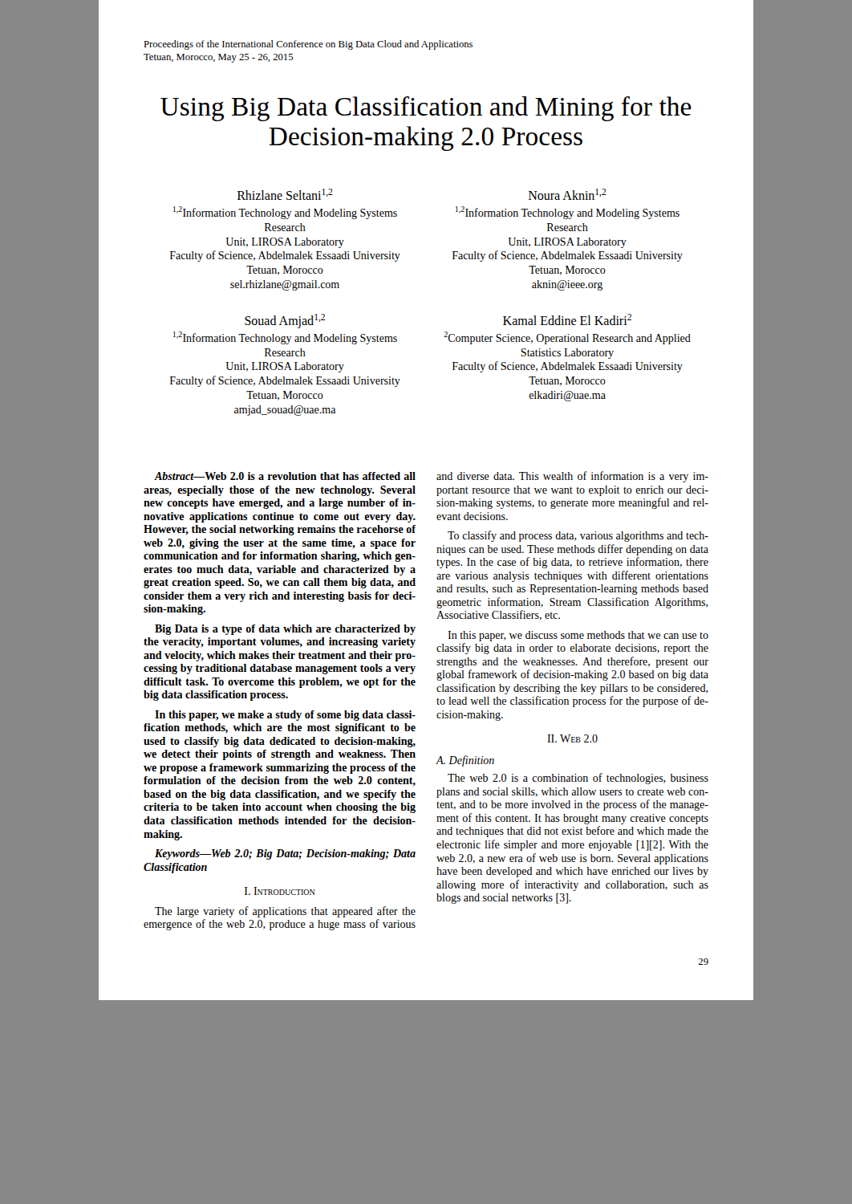Proceedings of the International Conference on Big Data Cloud and Applications
Tetuan, Morocco, May 25 - 26, 2015
Using Big Data Classification and Mining for the
Decision-making 2.0 Process
| Rhizlane Seltani 1,2 1,2 Information Technology and Modeling Systems Research Unit, LIROSA Laboratory Faculty of Science, Abdelmalek Essaadi University Tetuan, Morocco sel.rhizlane@gmail.com | Noura Aknin 1,2 1,2 Information Technology and Modeling Systems Research Unit, LIROSA Laboratory Faculty of Science, Abdelmalek Essaadi University Tetuan, Morocco aknin@ieee.org |
| Souad Amjad 1,2 1,2 Information Technology and Modeling Systems Research Unit, LIROSA Laboratory Faculty of Science, Abdelmalek Essaadi University Tetuan, Morocco amjad_souad@uae.ma | Kamal Eddine El Kadiri 2 2 Computer Science, Operational Research and Applied Statistics Laboratory Faculty of Science, Abdelmalek Essaadi University Tetuan, Morocco elkadiri@uae.ma |
Abstract—Web 2.0 is a revolution that has affected all areas, especially those of the new technology. Several new concepts have emerged, and a large number of innovative applications continue to come out every day. However, the social networking remains the racehorse of web 2.0, giving the user at the same time, a space for communication and for information sharing, which generates too much data, variable and characterized by a great creation speed. So, we can call them big data, and consider them a very rich and interesting basis for decision-making.
Big Data is a type of data which are characterized by the veracity, important volumes, and increasing variety and velocity, which makes their treatment and their processing by traditional database management tools a very difficult task. To overcome this problem, we opt for the big data classification process.
In this paper, we make a study of some big data classification methods, which are the most significant to be used to classify big data dedicated to decision-making, we detect their points of strength and weakness. Then we propose a framework summarizing the process of the formulation of the decision from the web 2.0 content, based on the big data classification, and we specify the criteria to be taken into account when choosing the big data classification methods intended for the decision-making.
Keywords—Web 2.0; Big Data; Decision-making; Data Classification
I. Introduction
The large variety of applications that appeared after the emergence of the web 2.0, produce a huge mass of various and diverse data. This wealth of information is a very important resource that we want to exploit to enrich our decision-making systems, to generate more meaningful and relevant decisions.
To classify and process data, various algorithms and techniques can be used. These methods differ depending on data types. In the case of big data, to retrieve information, there are various analysis techniques with different orientations and results, such as Representation-learning methods based geometric information, Stream Classification Algorithms, Associative Classifiers, etc.
In this paper, we discuss some methods that we can use to classify big data in order to elaborate decisions, report the strengths and the weaknesses. And therefore, present our global framework of decision-making 2.0 based on big data classification by describing the key pillars to be considered, to lead well the classification process for the purpose of decision-making.
II. Web 2.0
A. Definition
The web 2.0 is a combination of technologies, business plans and social skills, which allow users to create web content, and to be more involved in the process of the management of this content. It has brought many creative concepts and techniques that did not exist before and which made the electronic life simpler and more enjoyable [1][2]. With the web 2.0, a new era of web use is born. Several applications have been developed and which have enriched our lives by allowing more of interactivity and collaboration, such as blogs and social networks [3].
29